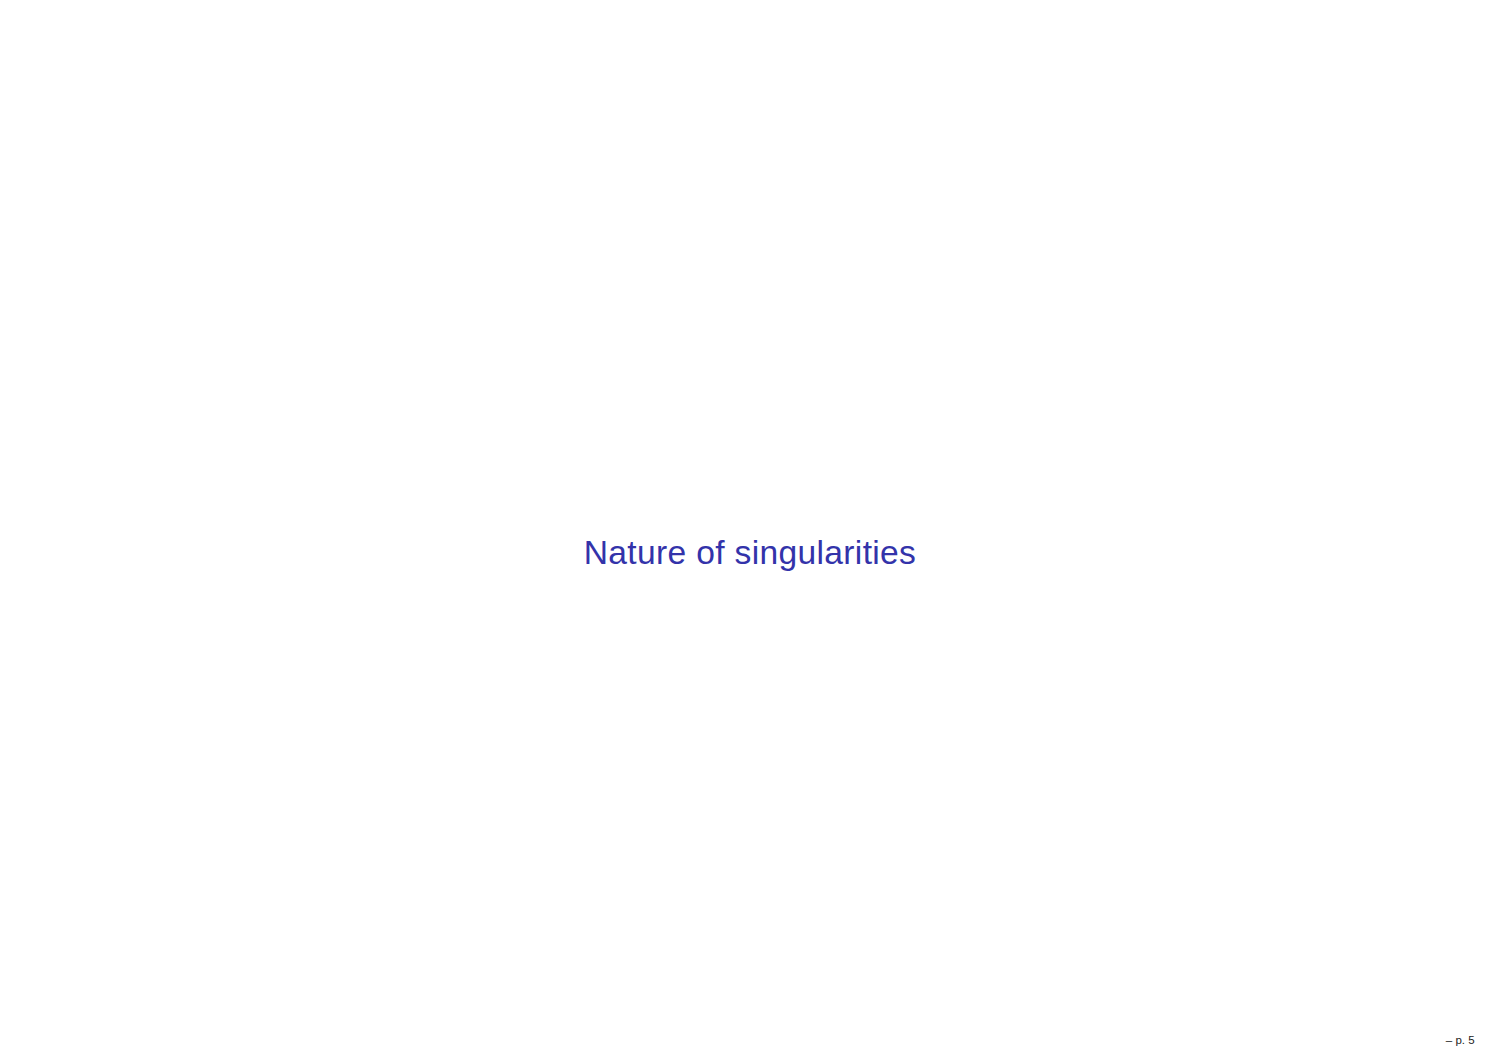Nature of singularities
– p. 5